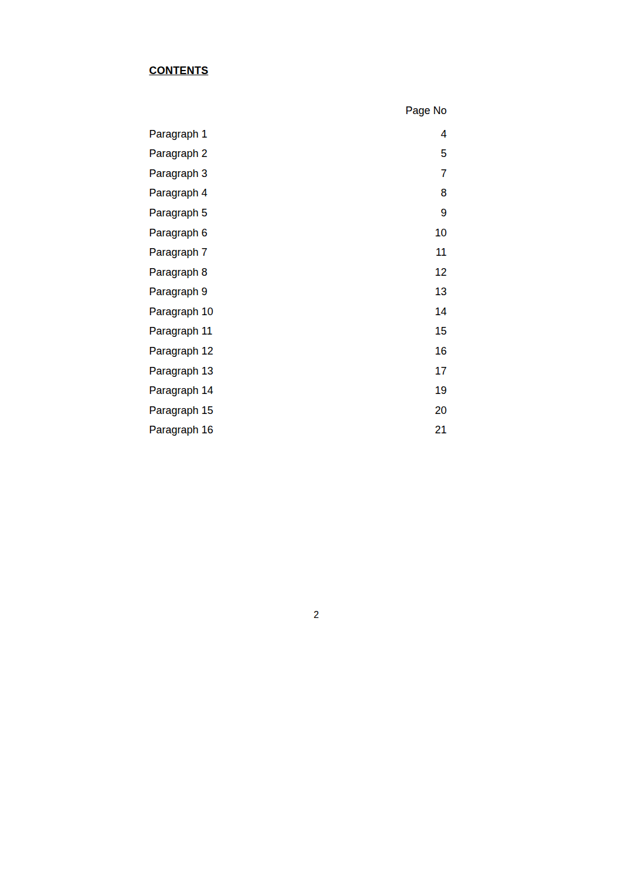CONTENTS
| | Page No |
| Paragraph 1 | 4 |
| Paragraph 2 | 5 |
| Paragraph 3 | 7 |
| Paragraph 4 | 8 |
| Paragraph 5 | 9 |
| Paragraph 6 | 10 |
| Paragraph 7 | 11 |
| Paragraph 8 | 12 |
| Paragraph 9 | 13 |
| Paragraph 10 | 14 |
| Paragraph 11 | 15 |
| Paragraph 12 | 16 |
| Paragraph 13 | 17 |
| Paragraph 14 | 19 |
| Paragraph 15 | 20 |
| Paragraph 16 | 21 |
2